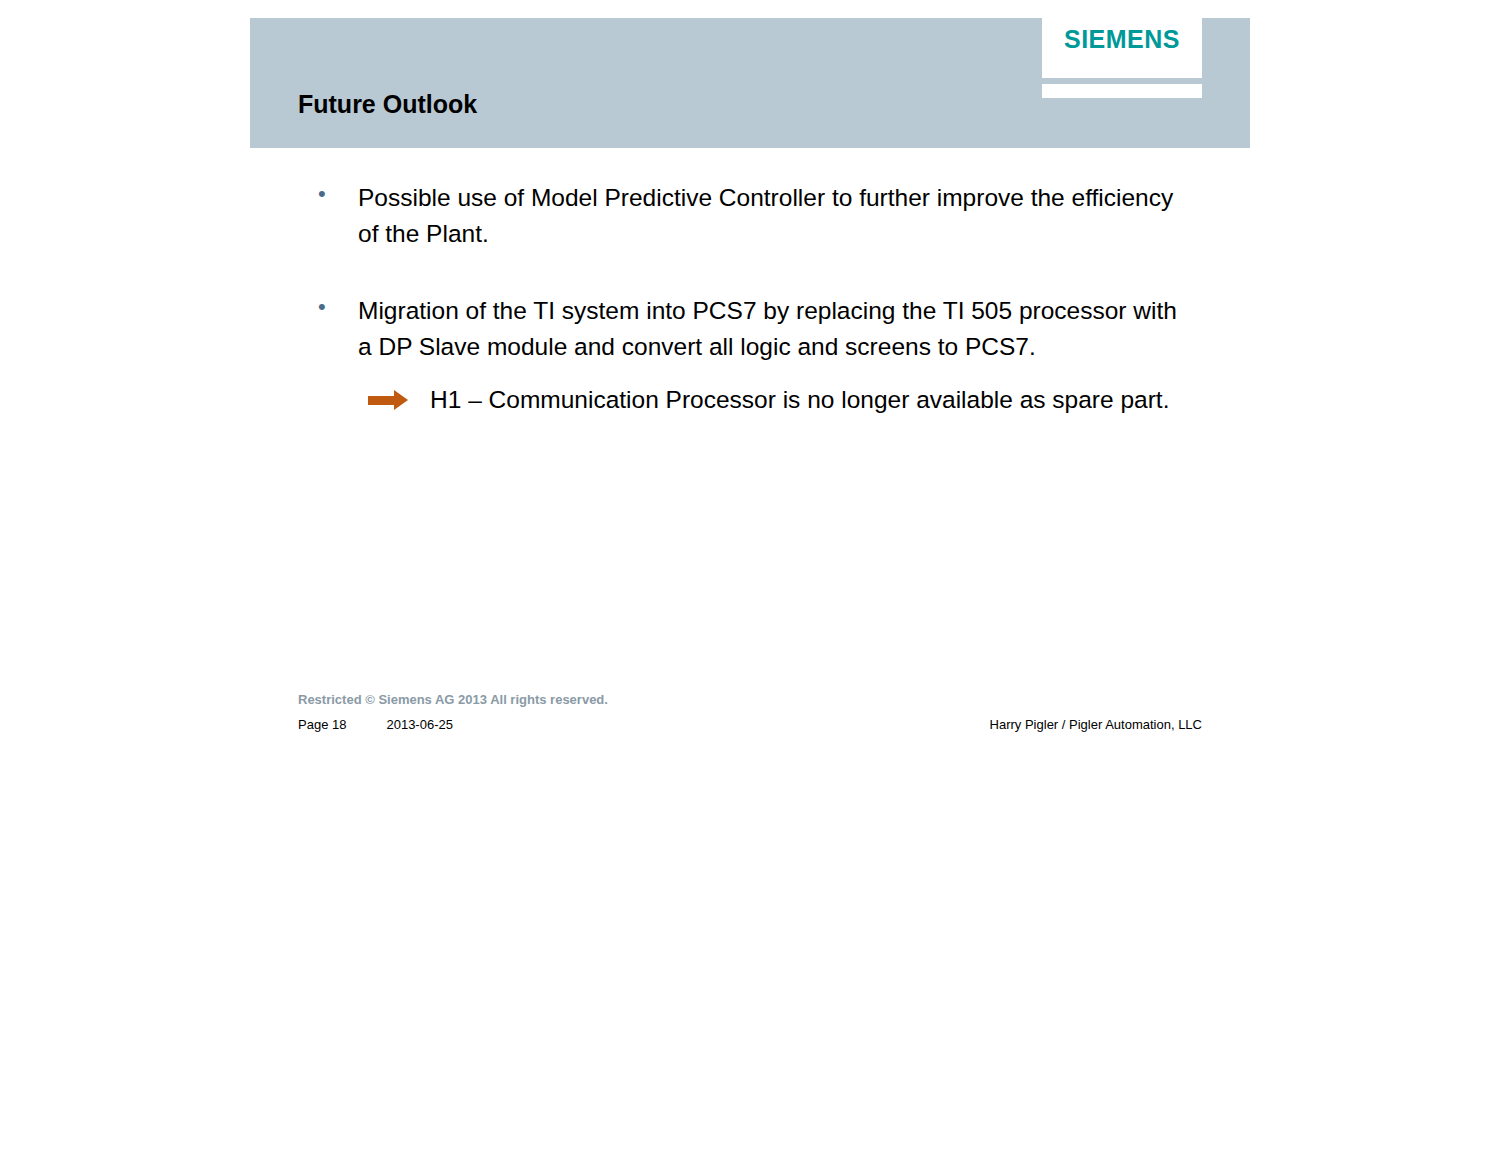SIEMENS
Future Outlook
Possible use of Model Predictive Controller to further improve the efficiency of the Plant.
Migration of the TI system into PCS7 by replacing the TI 505 processor with a DP Slave module and convert all logic and screens to PCS7.
H1 – Communication Processor is no longer available as spare part.
Restricted © Siemens AG 2013 All rights reserved.
Page 182013-06-25
Harry Pigler / Pigler Automation, LLC